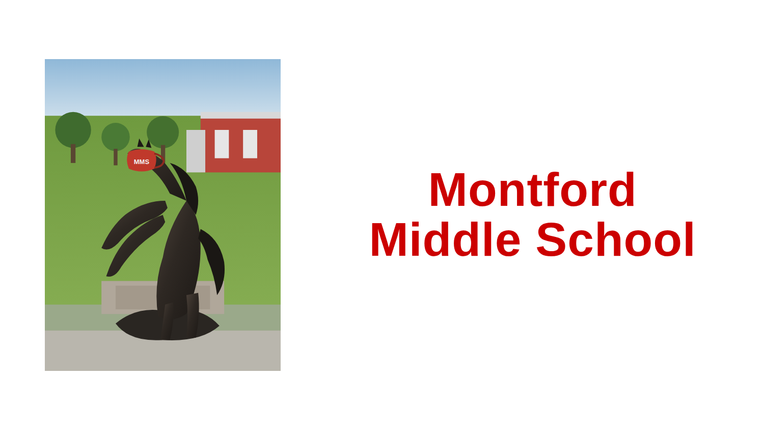MMS
Montford Middle School